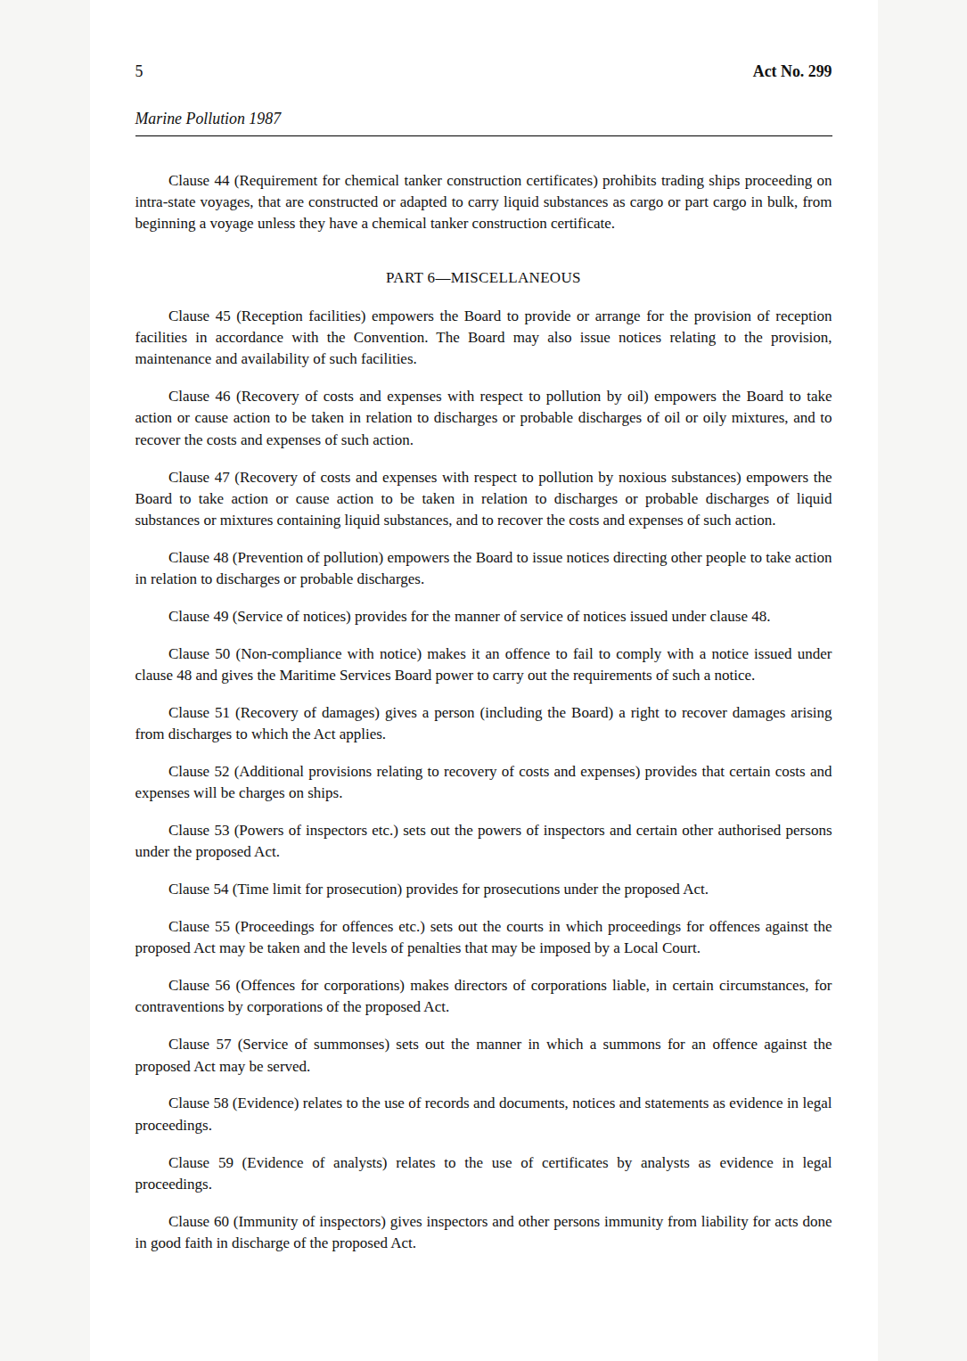5 Act No. 299
Marine Pollution 1987
Clause 44 (Requirement for chemical tanker construction certificates) prohibits trading ships proceeding on intra-state voyages, that are constructed or adapted to carry liquid substances as cargo or part cargo in bulk, from beginning a voyage unless they have a chemical tanker construction certificate.
PART 6—MISCELLANEOUS
Clause 45 (Reception facilities) empowers the Board to provide or arrange for the provision of reception facilities in accordance with the Convention. The Board may also issue notices relating to the provision, maintenance and availability of such facilities.
Clause 46 (Recovery of costs and expenses with respect to pollution by oil) empowers the Board to take action or cause action to be taken in relation to discharges or probable discharges of oil or oily mixtures, and to recover the costs and expenses of such action.
Clause 47 (Recovery of costs and expenses with respect to pollution by noxious substances) empowers the Board to take action or cause action to be taken in relation to discharges or probable discharges of liquid substances or mixtures containing liquid substances, and to recover the costs and expenses of such action.
Clause 48 (Prevention of pollution) empowers the Board to issue notices directing other people to take action in relation to discharges or probable discharges.
Clause 49 (Service of notices) provides for the manner of service of notices issued under clause 48.
Clause 50 (Non-compliance with notice) makes it an offence to fail to comply with a notice issued under clause 48 and gives the Maritime Services Board power to carry out the requirements of such a notice.
Clause 51 (Recovery of damages) gives a person (including the Board) a right to recover damages arising from discharges to which the Act applies.
Clause 52 (Additional provisions relating to recovery of costs and expenses) provides that certain costs and expenses will be charges on ships.
Clause 53 (Powers of inspectors etc.) sets out the powers of inspectors and certain other authorised persons under the proposed Act.
Clause 54 (Time limit for prosecution) provides for prosecutions under the proposed Act.
Clause 55 (Proceedings for offences etc.) sets out the courts in which proceedings for offences against the proposed Act may be taken and the levels of penalties that may be imposed by a Local Court.
Clause 56 (Offences for corporations) makes directors of corporations liable, in certain circumstances, for contraventions by corporations of the proposed Act.
Clause 57 (Service of summonses) sets out the manner in which a summons for an offence against the proposed Act may be served.
Clause 58 (Evidence) relates to the use of records and documents, notices and statements as evidence in legal proceedings.
Clause 59 (Evidence of analysts) relates to the use of certificates by analysts as evidence in legal proceedings.
Clause 60 (Immunity of inspectors) gives inspectors and other persons immunity from liability for acts done in good faith in discharge of the proposed Act.